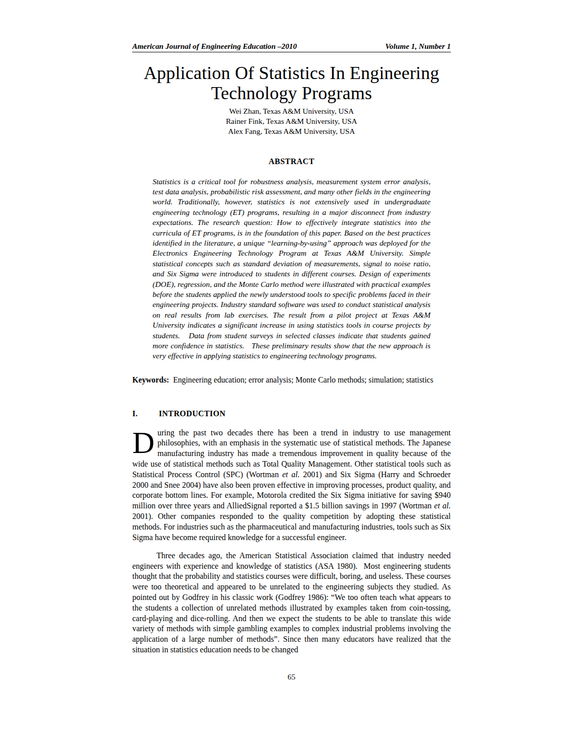American Journal of Engineering Education –2010
Volume 1, Number 1
Application Of Statistics In Engineering
Technology Programs
Wei Zhan, Texas A&M University, USA
Rainer Fink, Texas A&M University, USA
Alex Fang, Texas A&M University, USA
ABSTRACT
Statistics is a critical tool for robustness analysis, measurement system error analysis, test data analysis, probabilistic risk assessment, and many other fields in the engineering world. Traditionally, however, statistics is not extensively used in undergraduate engineering technology (ET) programs, resulting in a major disconnect from industry expectations. The research question: How to effectively integrate statistics into the curricula of ET programs, is in the foundation of this paper. Based on the best practices identified in the literature, a unique “learning-by-using” approach was deployed for the Electronics Engineering Technology Program at Texas A&M University. Simple statistical concepts such as standard deviation of measurements, signal to noise ratio, and Six Sigma were introduced to students in different courses. Design of experiments (DOE), regression, and the Monte Carlo method were illustrated with practical examples before the students applied the newly understood tools to specific problems faced in their engineering projects. Industry standard software was used to conduct statistical analysis on real results from lab exercises. The result from a pilot project at Texas A&M University indicates a significant increase in using statistics tools in course projects by students. Data from student surveys in selected classes indicate that students gained more confidence in statistics. These preliminary results show that the new approach is very effective in applying statistics to engineering technology programs.
Keywords: Engineering education; error analysis; Monte Carlo methods; simulation; statistics
I. INTRODUCTION
During the past two decades there has been a trend in industry to use management philosophies, with an emphasis in the systematic use of statistical methods. The Japanese manufacturing industry has made a tremendous improvement in quality because of the wide use of statistical methods such as Total Quality Management. Other statistical tools such as Statistical Process Control (SPC) (Wortman et al. 2001) and Six Sigma (Harry and Schroeder 2000 and Snee 2004) have also been proven effective in improving processes, product quality, and corporate bottom lines. For example, Motorola credited the Six Sigma initiative for saving $940 million over three years and AlliedSignal reported a $1.5 billion savings in 1997 (Wortman et al. 2001). Other companies responded to the quality competition by adopting these statistical methods. For industries such as the pharmaceutical and manufacturing industries, tools such as Six Sigma have become required knowledge for a successful engineer.
Three decades ago, the American Statistical Association claimed that industry needed engineers with experience and knowledge of statistics (ASA 1980). Most engineering students thought that the probability and statistics courses were difficult, boring, and useless. These courses were too theoretical and appeared to be unrelated to the engineering subjects they studied. As pointed out by Godfrey in his classic work (Godfrey 1986): “We too often teach what appears to the students a collection of unrelated methods illustrated by examples taken from coin-tossing, card-playing and dice-rolling. And then we expect the students to be able to translate this wide variety of methods with simple gambling examples to complex industrial problems involving the application of a large number of methods”. Since then many educators have realized that the situation in statistics education needs to be changed
65